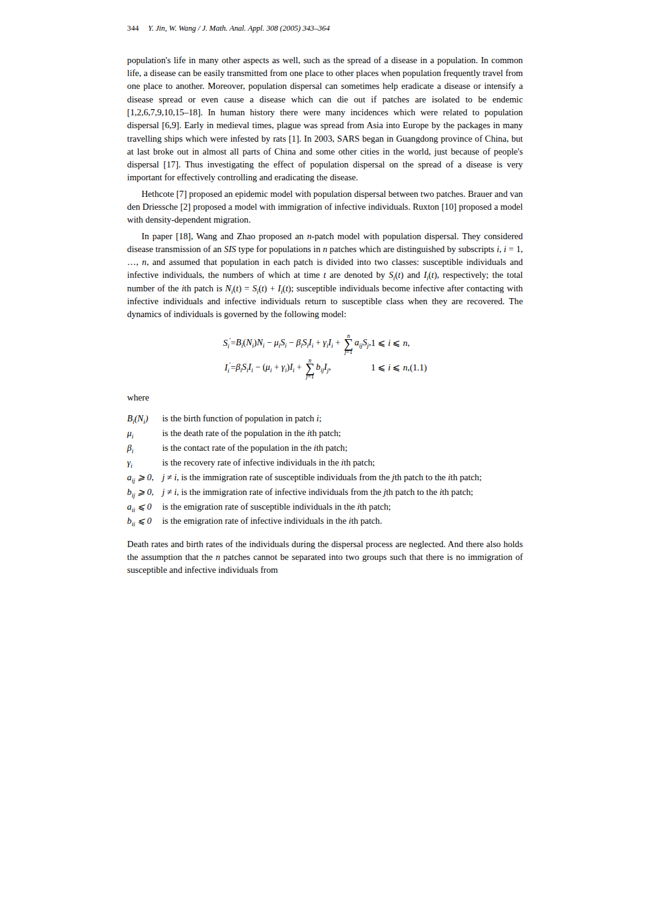344 Y. Jin, W. Wang / J. Math. Anal. Appl. 308 (2005) 343–364
population's life in many other aspects as well, such as the spread of a disease in a population. In common life, a disease can be easily transmitted from one place to other places when population frequently travel from one place to another. Moreover, population dispersal can sometimes help eradicate a disease or intensify a disease spread or even cause a disease which can die out if patches are isolated to be endemic [1,2,6,7,9,10,15–18]. In human history there were many incidences which were related to population dispersal [6,9]. Early in medieval times, plague was spread from Asia into Europe by the packages in many travelling ships which were infested by rats [1]. In 2003, SARS began in Guangdong province of China, but at last broke out in almost all parts of China and some other cities in the world, just because of people's dispersal [17]. Thus investigating the effect of population dispersal on the spread of a disease is very important for effectively controlling and eradicating the disease.
Hethcote [7] proposed an epidemic model with population dispersal between two patches. Brauer and van den Driessche [2] proposed a model with immigration of infective individuals. Ruxton [10] proposed a model with density-dependent migration.
In paper [18], Wang and Zhao proposed an n-patch model with population dispersal. They considered disease transmission of an SIS type for populations in n patches which are distinguished by subscripts i, i = 1, …, n, and assumed that population in each patch is divided into two classes: susceptible individuals and infective individuals, the numbers of which at time t are denoted by Si(t) and Ii(t), respectively; the total number of the ith patch is Ni(t) = Si(t) + Ii(t); susceptible individuals become infective after contacting with infective individuals and infective individuals return to susceptible class when they are recovered. The dynamics of individuals is governed by the following model:
| S i ′ | = | B i ( N i ) N i − μ i S i − β i S i I i + γ i I i + n ∑ j =1 a ij S j , | 1 ⩽ i ⩽ n , | |
| I i ′ | = | β i S i I i − ( μ i + γ i ) I i + n ∑ j =1 b ij I j , | 1 ⩽ i ⩽ n , | (1.1) |
where
Bi(Ni)
is the birth function of population in patch i;
μi
is the death rate of the population in the ith patch;
βi
is the contact rate of the population in the ith patch;
γi
is the recovery rate of infective individuals in the ith patch;
aij ⩾ 0,
j ≠ i, is the immigration rate of susceptible individuals from the jth patch to the ith patch;
bij ⩾ 0,
j ≠ i, is the immigration rate of infective individuals from the jth patch to the ith patch;
aii ⩽ 0
is the emigration rate of susceptible individuals in the ith patch;
bii ⩽ 0
is the emigration rate of infective individuals in the ith patch.
Death rates and birth rates of the individuals during the dispersal process are neglected. And there also holds the assumption that the n patches cannot be separated into two groups such that there is no immigration of susceptible and infective individuals from